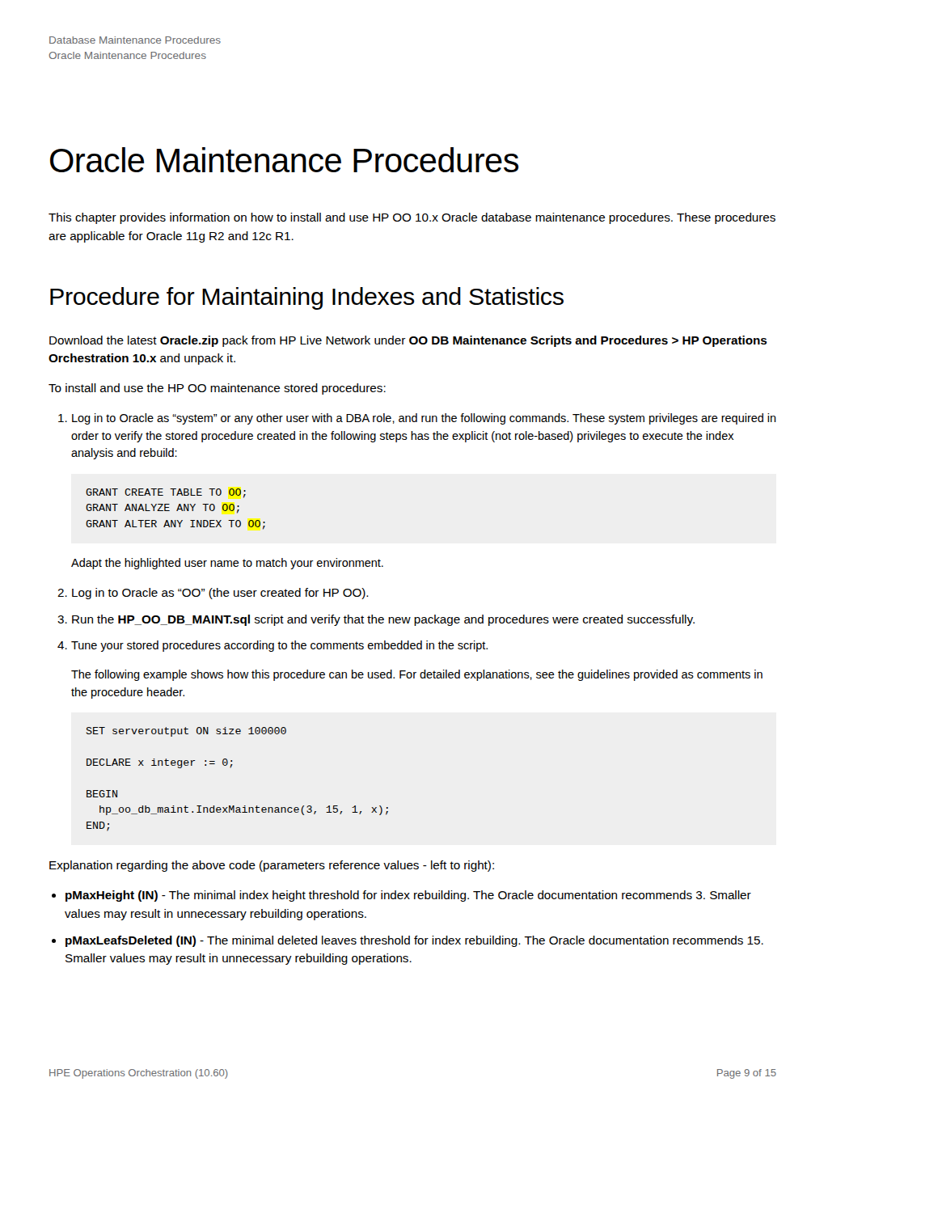Database Maintenance Procedures
Oracle Maintenance Procedures
Oracle Maintenance Procedures
This chapter provides information on how to install and use HP OO 10.x Oracle database maintenance procedures. These procedures are applicable for Oracle 11g R2 and 12c R1.
Procedure for Maintaining Indexes and Statistics
Download the latest Oracle.zip pack from HP Live Network under OO DB Maintenance Scripts and Procedures > HP Operations Orchestration 10.x and unpack it.
To install and use the HP OO maintenance stored procedures:
Log in to Oracle as “system” or any other user with a DBA role, and run the following commands. These system privileges are required in order to verify the stored procedure created in the following steps has the explicit (not role-based) privileges to execute the index analysis and rebuild:
GRANT CREATE TABLE TO OO;
GRANT ANALYZE ANY TO OO;
GRANT ALTER ANY INDEX TO OO;
Adapt the highlighted user name to match your environment.
Log in to Oracle as “OO” (the user created for HP OO).
Run the HP_OO_DB_MAINT.sql script and verify that the new package and procedures were created successfully.
Tune your stored procedures according to the comments embedded in the script.
The following example shows how this procedure can be used. For detailed explanations, see the guidelines provided as comments in the procedure header.
SET serveroutput ON size 100000

DECLARE x integer := 0;

BEGIN
  hp_oo_db_maint.IndexMaintenance(3, 15, 1, x);
END;
Explanation regarding the above code (parameters reference values - left to right):
pMaxHeight (IN) - The minimal index height threshold for index rebuilding. The Oracle documentation recommends 3. Smaller values may result in unnecessary rebuilding operations.
pMaxLeafsDeleted (IN) - The minimal deleted leaves threshold for index rebuilding. The Oracle documentation recommends 15. Smaller values may result in unnecessary rebuilding operations.
HPE Operations Orchestration (10.60) Page 9 of 15